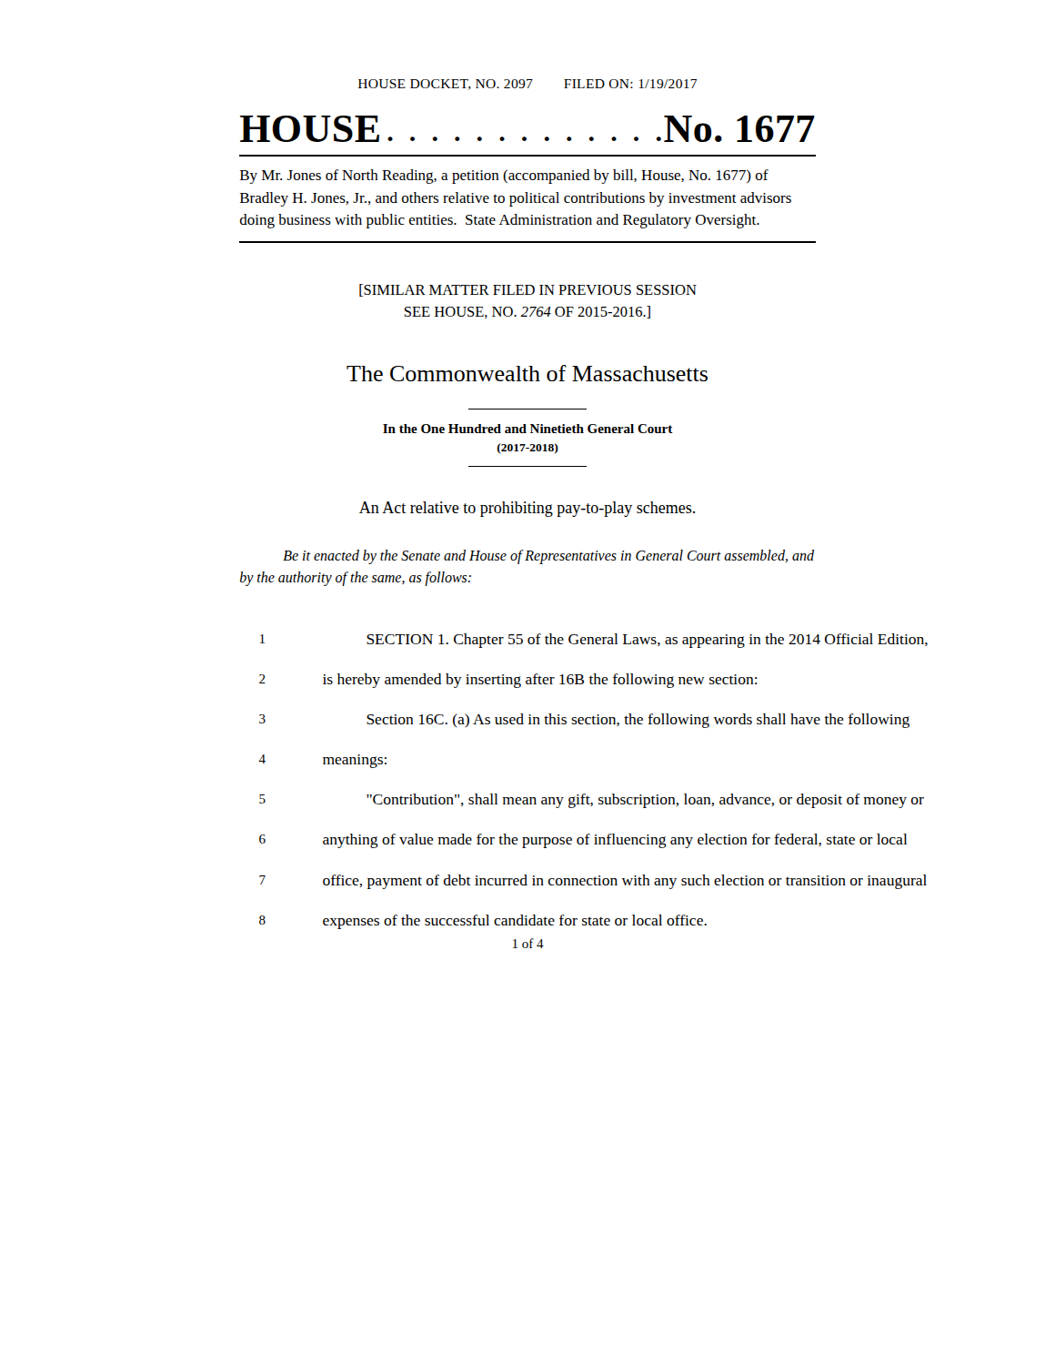HOUSE DOCKET, NO. 2097 FILED ON: 1/19/2017
HOUSE . . . . . . . . . . . . . . . No. 1677
By Mr. Jones of North Reading, a petition (accompanied by bill, House, No. 1677) of Bradley H. Jones, Jr., and others relative to political contributions by investment advisors doing business with public entities. State Administration and Regulatory Oversight.
[SIMILAR MATTER FILED IN PREVIOUS SESSION
SEE HOUSE, NO. 2764 OF 2015-2016.]
The Commonwealth of Massachusetts
In the One Hundred and Ninetieth General Court
(2017-2018)
An Act relative to prohibiting pay-to-play schemes.
Be it enacted by the Senate and House of Representatives in General Court assembled, and by the authority of the same, as follows:
SECTION 1. Chapter 55 of the General Laws, as appearing in the 2014 Official Edition,
is hereby amended by inserting after 16B the following new section:
Section 16C. (a) As used in this section, the following words shall have the following
meanings:
"Contribution", shall mean any gift, subscription, loan, advance, or deposit of money or
anything of value made for the purpose of influencing any election for federal, state or local
office, payment of debt incurred in connection with any such election or transition or inaugural
expenses of the successful candidate for state or local office.
1 of 4